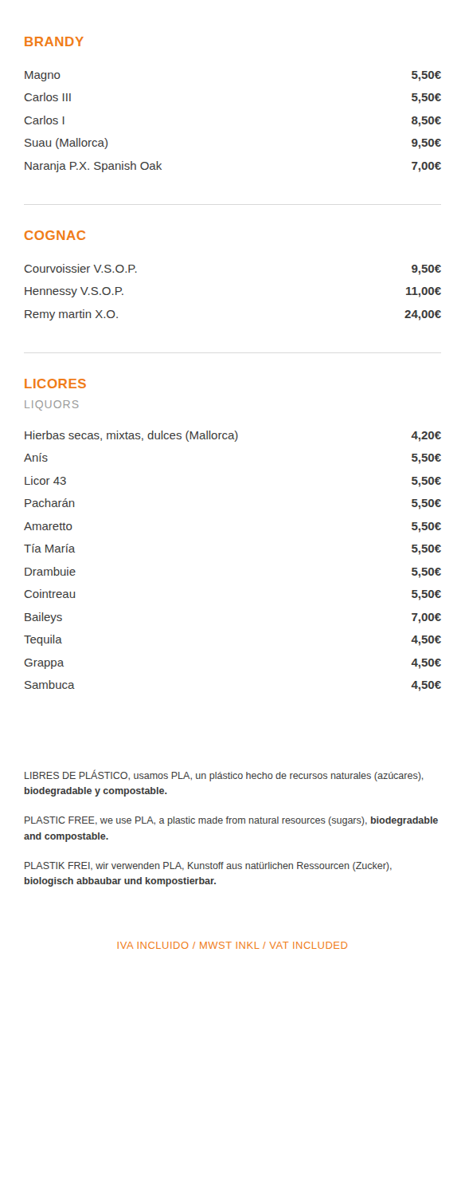Brandy
| Magno | 5,50€ |
| Carlos III | 5,50€ |
| Carlos I | 8,50€ |
| Suau (Mallorca) | 9,50€ |
| Naranja P.X. Spanish Oak | 7,00€ |
Cognac
| Courvoissier V.S.O.P. | 9,50€ |
| Hennessy V.S.O.P. | 11,00€ |
| Remy martin X.O. | 24,00€ |
LicoresLIQUORS
| Hierbas secas, mixtas, dulces (Mallorca) | 4,20€ |
| Anís | 5,50€ |
| Licor 43 | 5,50€ |
| Pacharán | 5,50€ |
| Amaretto | 5,50€ |
| Tía María | 5,50€ |
| Drambuie | 5,50€ |
| Cointreau | 5,50€ |
| Baileys | 7,00€ |
| Tequila | 4,50€ |
| Grappa | 4,50€ |
| Sambuca | 4,50€ |
LIBRES DE PLÁSTICO, usamos PLA, un plástico hecho de recursos naturales (azúcares), biodegradable y compostable.
PLASTIC FREE, we use PLA, a plastic made from natural resources (sugars), biodegradable and compostable.
PLASTIK FREI, wir verwenden PLA, Kunstoff aus natürlichen Ressourcen (Zucker), biologisch abbaubar und kompostierbar.
IVA INCLUIDO / MWST INKL / VAT INCLUDED